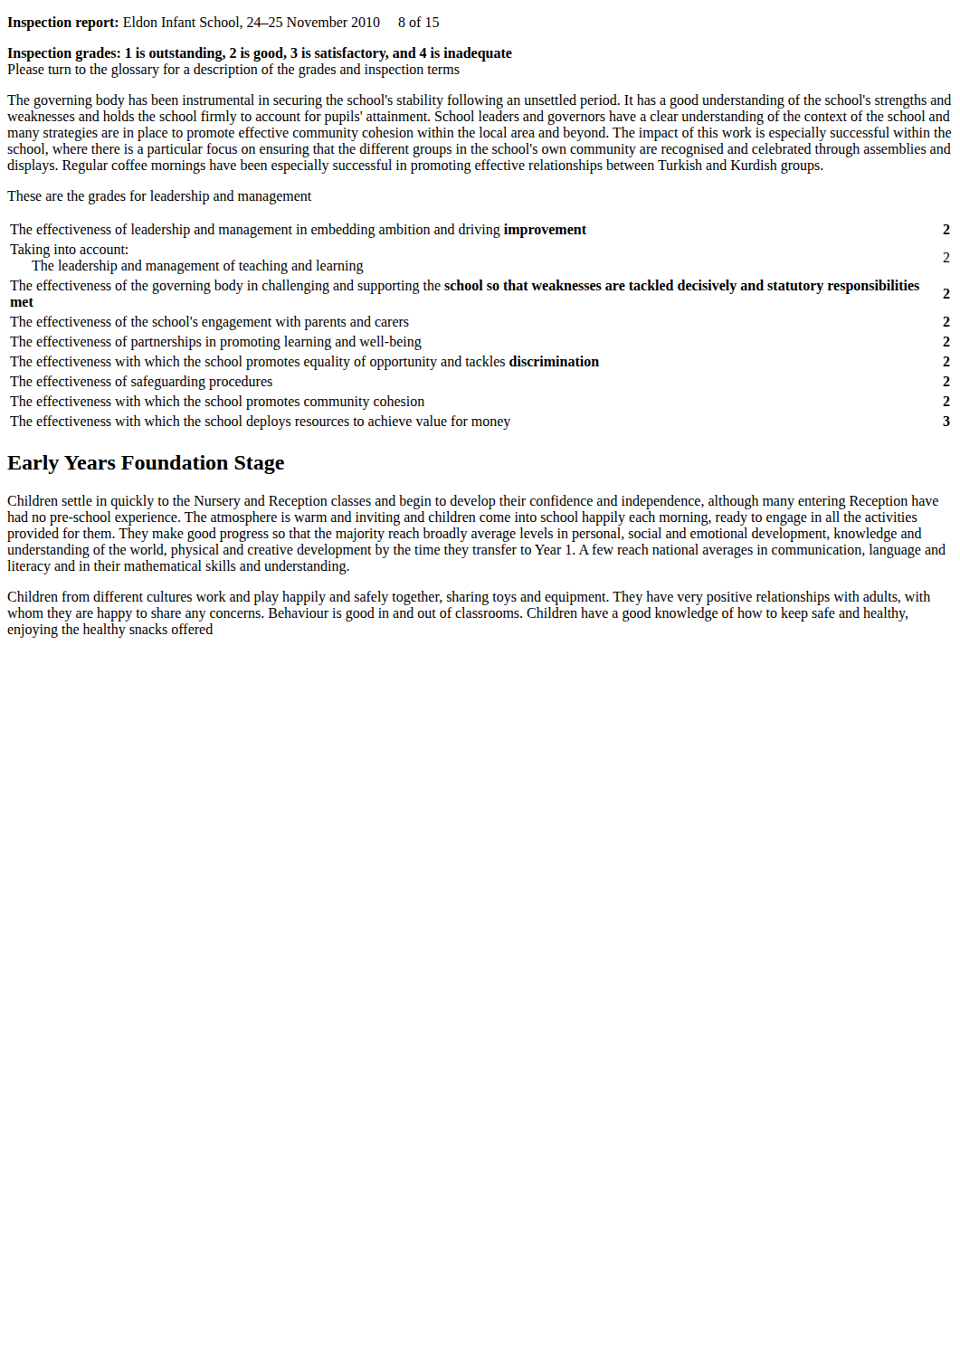Inspection report: Eldon Infant School, 24–25 November 2010 8 of 15
Inspection grades: 1 is outstanding, 2 is good, 3 is satisfactory, and 4 is inadequate
Please turn to the glossary for a description of the grades and inspection terms
The governing body has been instrumental in securing the school's stability following an unsettled period. It has a good understanding of the school's strengths and weaknesses and holds the school firmly to account for pupils' attainment. School leaders and governors have a clear understanding of the context of the school and many strategies are in place to promote effective community cohesion within the local area and beyond. The impact of this work is especially successful within the school, where there is a particular focus on ensuring that the different groups in the school's own community are recognised and celebrated through assemblies and displays. Regular coffee mornings have been especially successful in promoting effective relationships between Turkish and Kurdish groups.
These are the grades for leadership and management
| The effectiveness of leadership and management in embedding ambition and driving improvement | 2 |
| Taking into account: The leadership and management of teaching and learning | 2 |
| The effectiveness of the governing body in challenging and supporting the school so that weaknesses are tackled decisively and statutory responsibilities met | 2 |
| The effectiveness of the school's engagement with parents and carers | 2 |
| The effectiveness of partnerships in promoting learning and well-being | 2 |
| The effectiveness with which the school promotes equality of opportunity and tackles discrimination | 2 |
| The effectiveness of safeguarding procedures | 2 |
| The effectiveness with which the school promotes community cohesion | 2 |
| The effectiveness with which the school deploys resources to achieve value for money | 3 |
Early Years Foundation Stage
Children settle in quickly to the Nursery and Reception classes and begin to develop their confidence and independence, although many entering Reception have had no pre-school experience. The atmosphere is warm and inviting and children come into school happily each morning, ready to engage in all the activities provided for them. They make good progress so that the majority reach broadly average levels in personal, social and emotional development, knowledge and understanding of the world, physical and creative development by the time they transfer to Year 1. A few reach national averages in communication, language and literacy and in their mathematical skills and understanding.
Children from different cultures work and play happily and safely together, sharing toys and equipment. They have very positive relationships with adults, with whom they are happy to share any concerns. Behaviour is good in and out of classrooms. Children have a good knowledge of how to keep safe and healthy, enjoying the healthy snacks offered